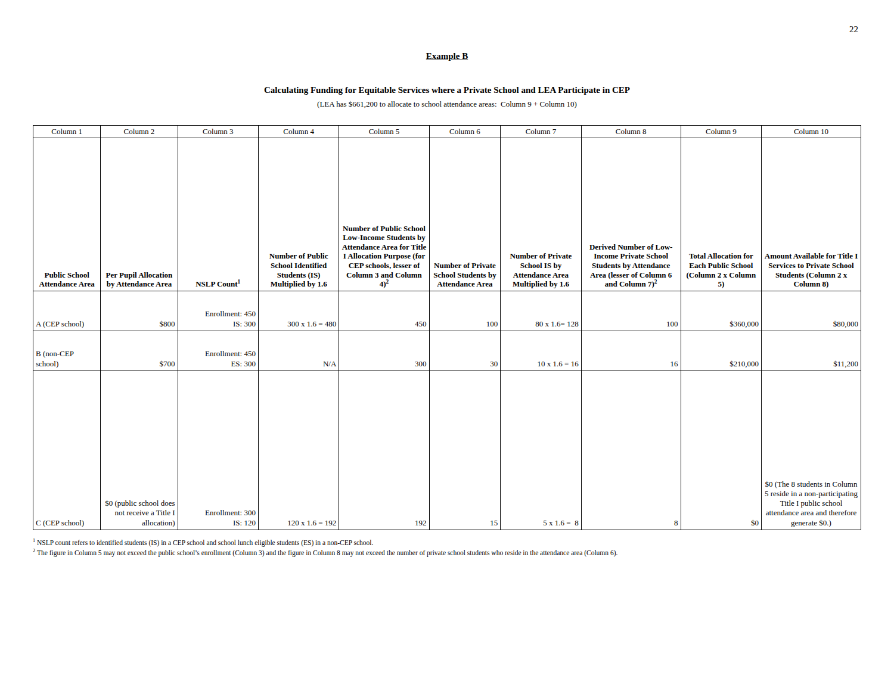22
Example B
Calculating Funding for Equitable Services where a Private School and LEA Participate in CEP
(LEA has $661,200 to allocate to school attendance areas: Column 9 + Column 10)
| Column 1 | Column 2 | Column 3 | Column 4 | Column 5 | Column 6 | Column 7 | Column 8 | Column 9 | Column 10 |
| --- | --- | --- | --- | --- | --- | --- | --- | --- | --- |
| Public School Attendance Area | Per Pupil Allocation by Attendance Area | NSLP Count 1 | Number of Public School Identified Students (IS) Multiplied by 1.6 | Number of Public School Low-Income Students by Attendance Area for Title I Allocation Purpose (for CEP schools, lesser of Column 3 and Column 4) 2 | Number of Private School Students by Attendance Area | Number of Private School IS by Attendance Area Multiplied by 1.6 | Derived Number of Low-Income Private School Students by Attendance Area (lesser of Column 6 and Column 7) 2 | Total Allocation for Each Public School (Column 2 x Column 5) | Amount Available for Title I Services to Private School Students (Column 2 x Column 8) |
| A (CEP school) | $800 | Enrollment: 450 IS: 300 | 300 x 1.6 = 480 | 450 | 100 | 80 x 1.6= 128 | 100 | $360,000 | $80,000 |
| B (non-CEP school) | $700 | Enrollment: 450 ES: 300 | N/A | 300 | 30 | 10 x 1.6 = 16 | 16 | $210,000 | $11,200 |
| C (CEP school) | $0 (public school does not receive a Title I allocation) | Enrollment: 300 IS: 120 | 120 x 1.6 = 192 | 192 | 15 | 5 x 1.6 = 8 | 8 | $0 | $0 (The 8 students in Column 5 reside in a non-participating Title I public school attendance area and therefore generate $0.) |
1 NSLP count refers to identified students (IS) in a CEP school and school lunch eligible students (ES) in a non-CEP school.
2 The figure in Column 5 may not exceed the public school’s enrollment (Column 3) and the figure in Column 8 may not exceed the number of private school students who reside in the attendance area (Column 6).